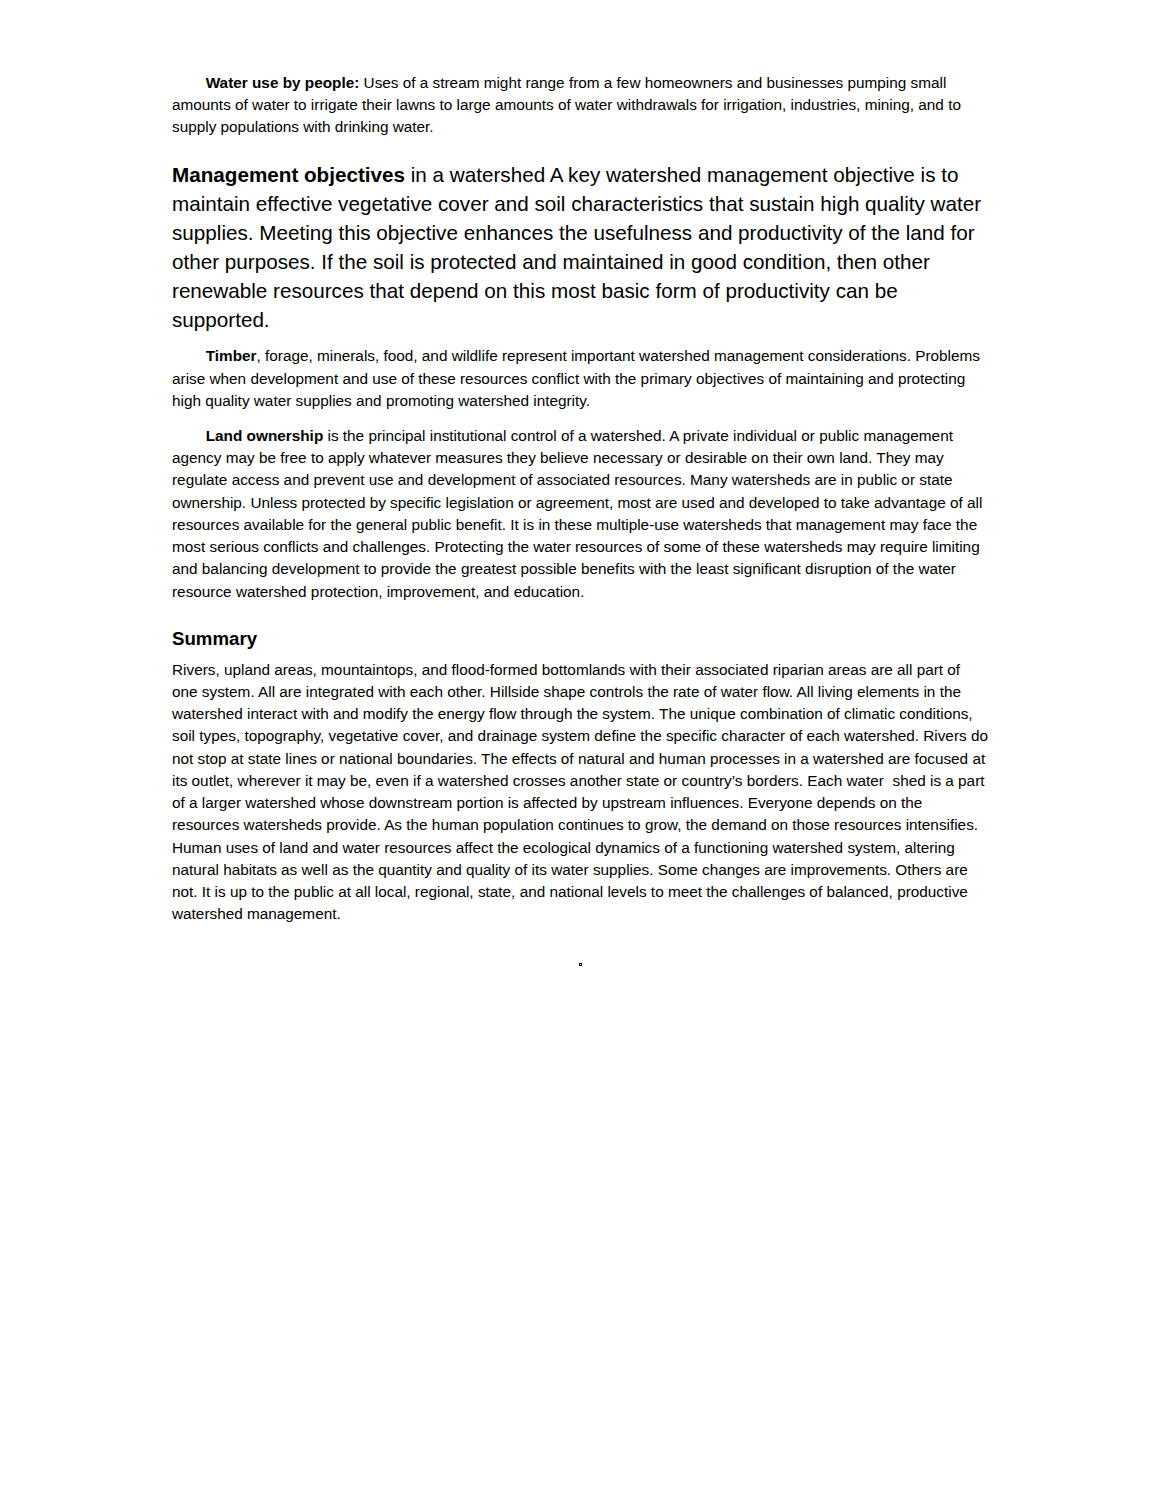Water use by people: Uses of a stream might range from a few homeowners and businesses pumping small amounts of water to irrigate their lawns to large amounts of water withdrawals for irrigation, industries, mining, and to supply populations with drinking water.
Management objectives in a watershed A key watershed management objective is to maintain effective vegetative cover and soil characteristics that sustain high quality water supplies. Meeting this objective enhances the usefulness and productivity of the land for other purposes. If the soil is protected and maintained in good condition, then other renewable resources that depend on this most basic form of productivity can be supported.
Timber, forage, minerals, food, and wildlife represent important watershed management considerations. Problems arise when development and use of these resources conflict with the primary objectives of maintaining and protecting high quality water supplies and promoting watershed integrity.
Land ownership is the principal institutional control of a watershed. A private individual or public management agency may be free to apply whatever measures they believe necessary or desirable on their own land. They may regulate access and prevent use and development of associated resources. Many watersheds are in public or state ownership. Unless protected by specific legislation or agreement, most are used and developed to take advantage of all resources available for the general public benefit. It is in these multiple-use watersheds that management may face the most serious conflicts and challenges. Protecting the water resources of some of these watersheds may require limiting and balancing development to provide the greatest possible benefits with the least significant disruption of the water resource watershed protection, improvement, and education.
Summary
Rivers, upland areas, mountaintops, and flood-formed bottomlands with their associated riparian areas are all part of one system. All are integrated with each other. Hillside shape controls the rate of water flow. All living elements in the watershed interact with and modify the energy flow through the system. The unique combination of climatic conditions, soil types, topography, vegetative cover, and drainage system define the specific character of each watershed. Rivers do not stop at state lines or national boundaries. The effects of natural and human processes in a watershed are focused at its outlet, wherever it may be, even if a watershed crosses another state or country’s borders. Each water shed is a part of a larger watershed whose downstream portion is affected by upstream influences. Everyone depends on the resources watersheds provide. As the human population continues to grow, the demand on those resources intensifies. Human uses of land and water resources affect the ecological dynamics of a functioning watershed system, altering natural habitats as well as the quantity and quality of its water supplies. Some changes are improvements. Others are not. It is up to the public at all local, regional, state, and national levels to meet the challenges of balanced, productive watershed management.